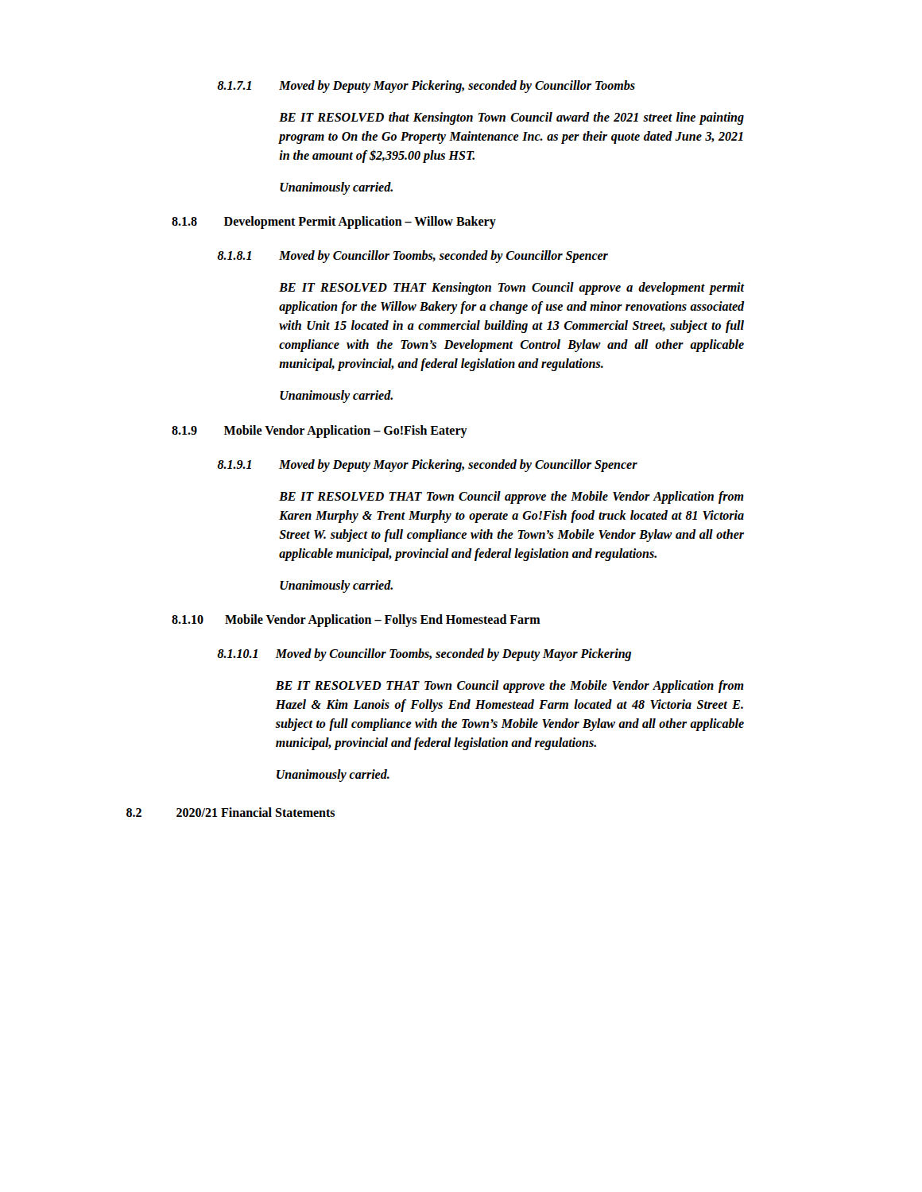8.1.7.1
Moved by Deputy Mayor Pickering, seconded by Councillor Toombs
BE IT RESOLVED that Kensington Town Council award the 2021 street line painting program to On the Go Property Maintenance Inc. as per their quote dated June 3, 2021 in the amount of $2,395.00 plus HST.
Unanimously carried.
8.1.8
Development Permit Application – Willow Bakery
8.1.8.1
Moved by Councillor Toombs, seconded by Councillor Spencer
BE IT RESOLVED THAT Kensington Town Council approve a development permit application for the Willow Bakery for a change of use and minor renovations associated with Unit 15 located in a commercial building at 13 Commercial Street, subject to full compliance with the Town’s Development Control Bylaw and all other applicable municipal, provincial, and federal legislation and regulations.
Unanimously carried.
8.1.9
Mobile Vendor Application – Go!Fish Eatery
8.1.9.1
Moved by Deputy Mayor Pickering, seconded by Councillor Spencer
BE IT RESOLVED THAT Town Council approve the Mobile Vendor Application from Karen Murphy & Trent Murphy to operate a Go!Fish food truck located at 81 Victoria Street W. subject to full compliance with the Town’s Mobile Vendor Bylaw and all other applicable municipal, provincial and federal legislation and regulations.
Unanimously carried.
8.1.10
Mobile Vendor Application – Follys End Homestead Farm
8.1.10.1
Moved by Councillor Toombs, seconded by Deputy Mayor Pickering
BE IT RESOLVED THAT Town Council approve the Mobile Vendor Application from Hazel & Kim Lanois of Follys End Homestead Farm located at 48 Victoria Street E. subject to full compliance with the Town’s Mobile Vendor Bylaw and all other applicable municipal, provincial and federal legislation and regulations.
Unanimously carried.
8.2
2020/21 Financial Statements